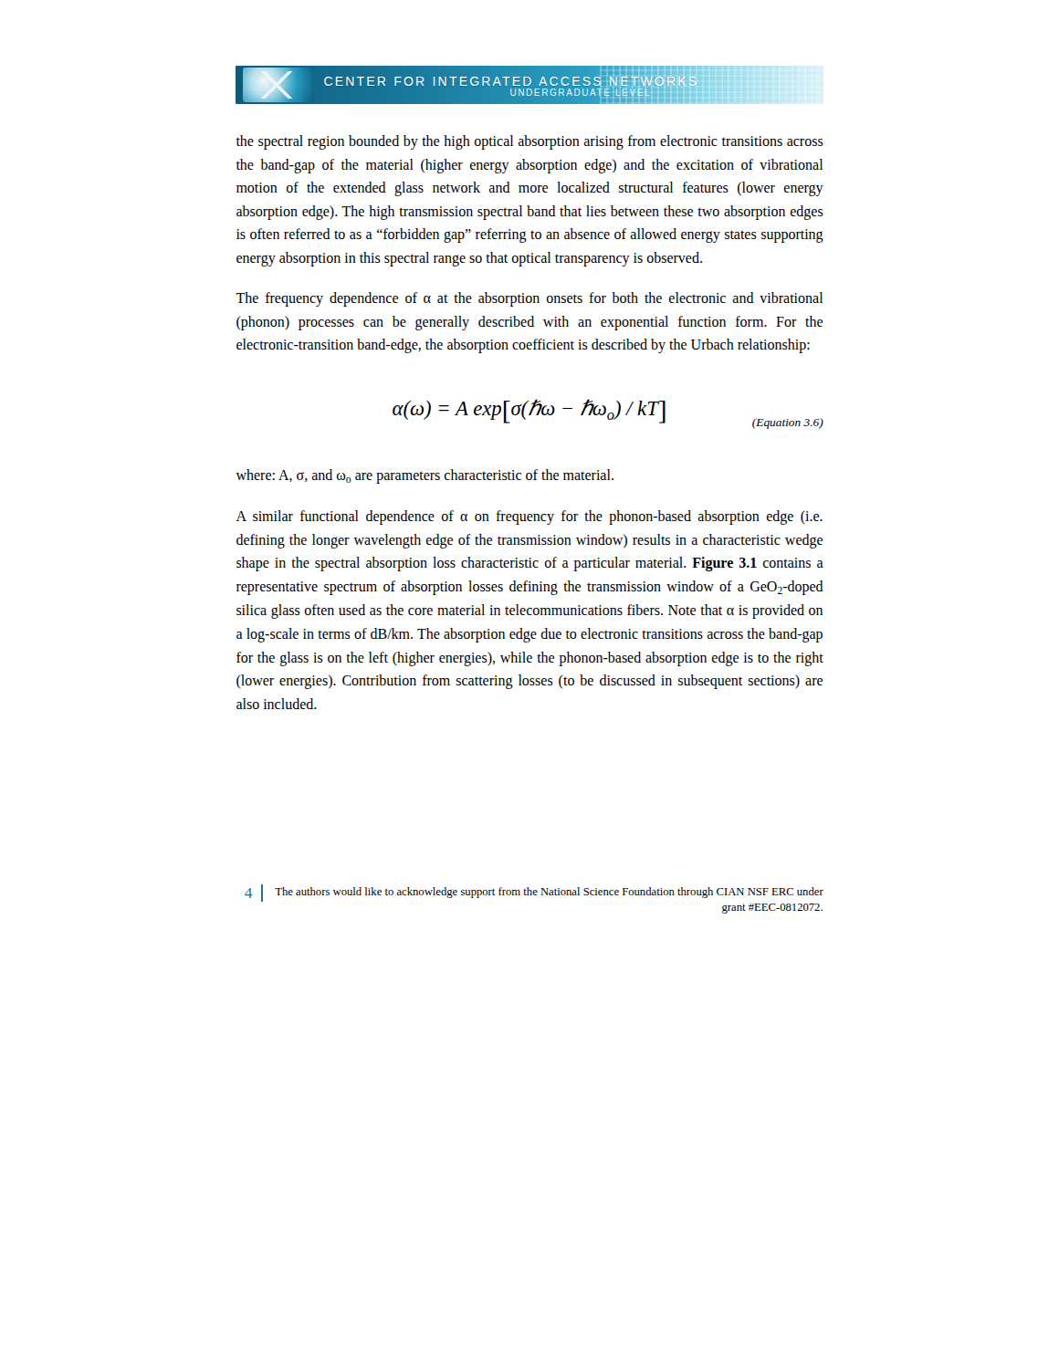Center For Integrated Access Networks
UnderGraduate Level
the spectral region bounded by the high optical absorption arising from electronic transitions across the band-gap of the material (higher energy absorption edge) and the excitation of vibrational motion of the extended glass network and more localized structural features (lower energy absorption edge). The high transmission spectral band that lies between these two absorption edges is often referred to as a “forbidden gap” referring to an absence of allowed energy states supporting energy absorption in this spectral range so that optical transparency is observed.
The frequency dependence of α at the absorption onsets for both the electronic and vibrational (phonon) processes can be generally described with an exponential function form. For the electronic-transition band-edge, the absorption coefficient is described by the Urbach relationship:
α(ω) = A exp[σ(ℏω − ℏωo) / kT] (Equation 3.6)
where: A, σ, and ωo are parameters characteristic of the material.
A similar functional dependence of α on frequency for the phonon-based absorption edge (i.e. defining the longer wavelength edge of the transmission window) results in a characteristic wedge shape in the spectral absorption loss characteristic of a particular material. Figure 3.1 contains a representative spectrum of absorption losses defining the transmission window of a GeO2-doped silica glass often used as the core material in telecommunications fibers. Note that α is provided on a log-scale in terms of dB/km. The absorption edge due to electronic transitions across the band-gap for the glass is on the left (higher energies), while the phonon-based absorption edge is to the right (lower energies). Contribution from scattering losses (to be discussed in subsequent sections) are also included.
4
The authors would like to acknowledge support from the National Science Foundation through CIAN NSF ERC under grant #EEC-0812072.